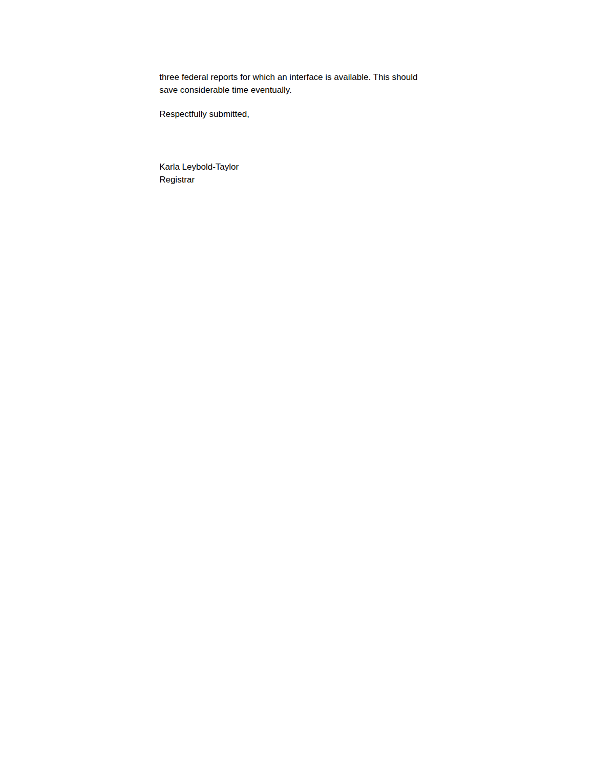three federal reports for which an interface is available. This should save considerable time eventually.
Respectfully submitted,
Karla Leybold-Taylor
Registrar